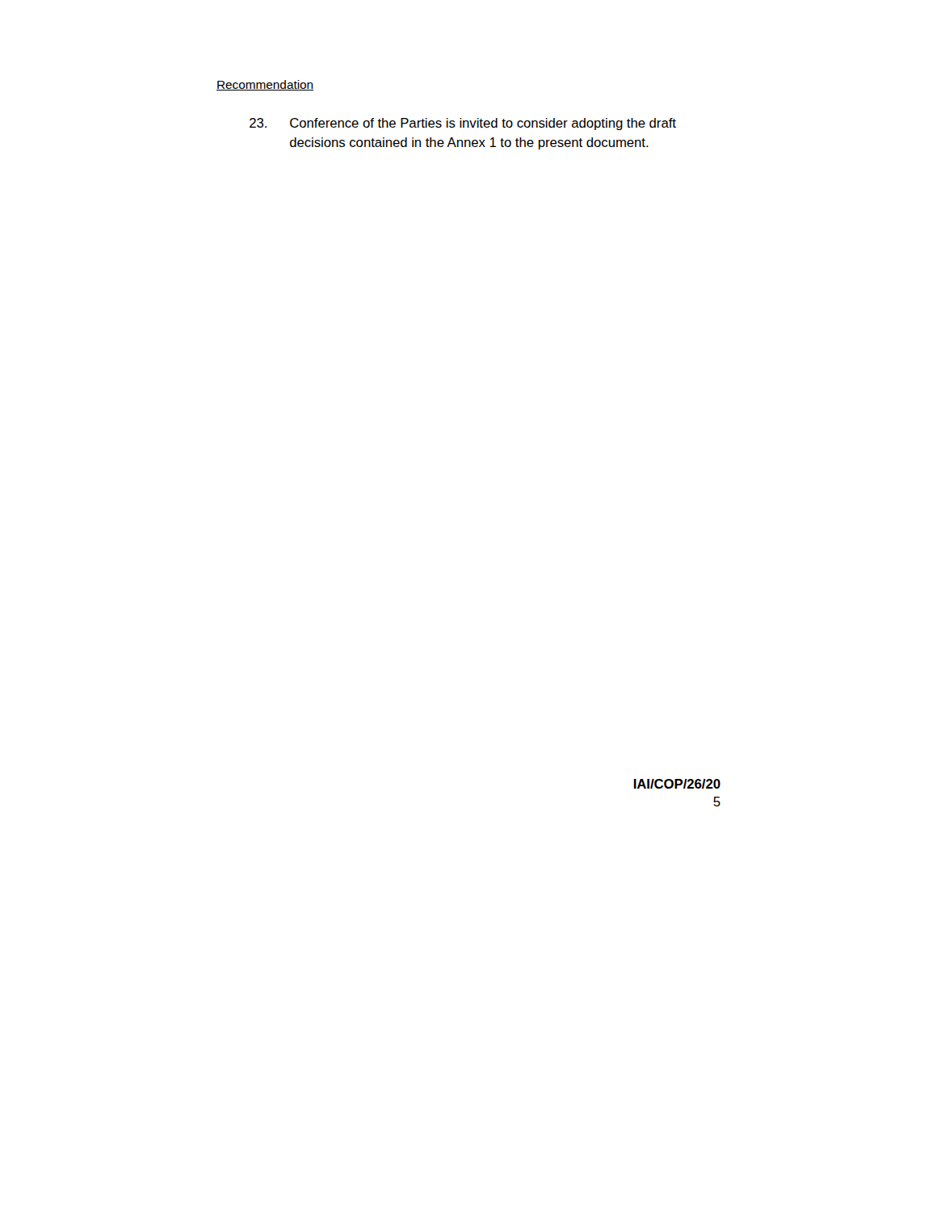Recommendation
23. Conference of the Parties is invited to consider adopting the draft decisions contained in the Annex 1 to the present document.
IAI/COP/26/20
5